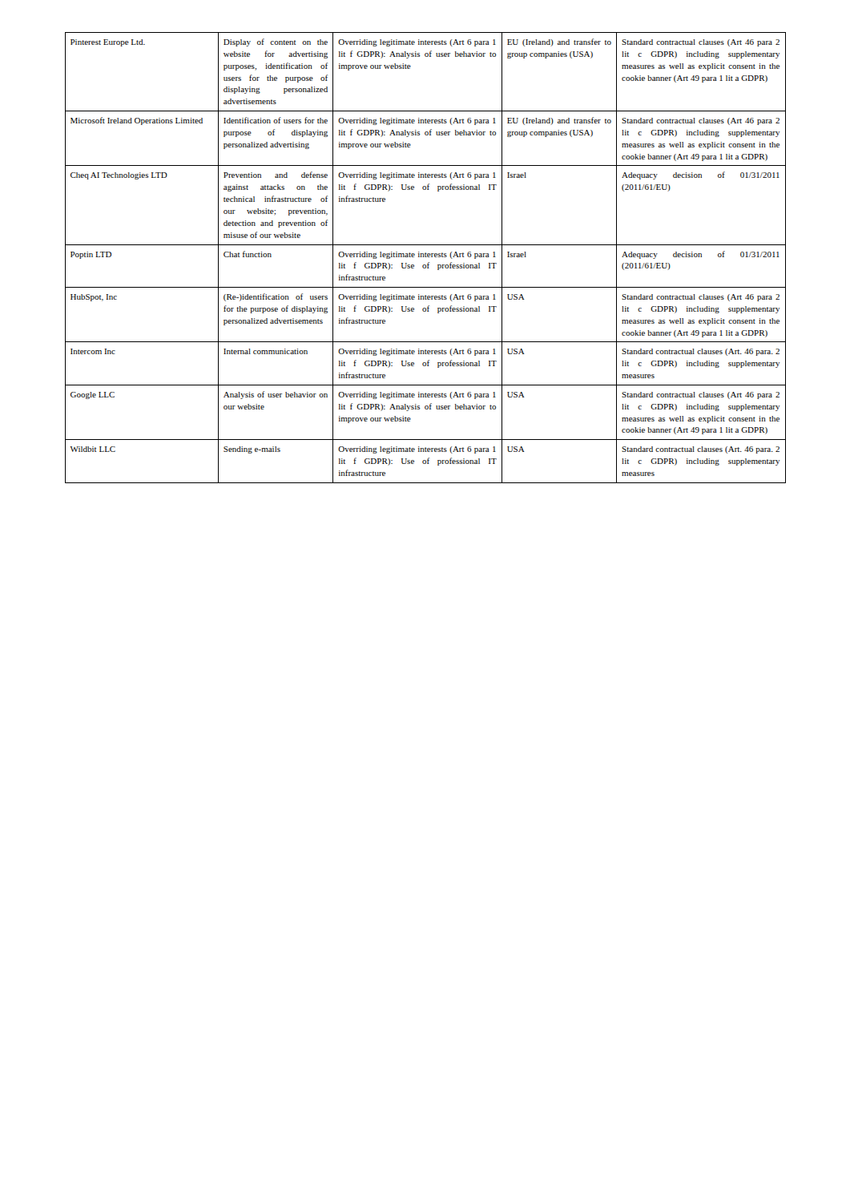| Pinterest Europe Ltd. | Display of content on the website for advertising purposes, identification of users for the purpose of displaying personalized advertisements | Overriding legitimate interests (Art 6 para 1 lit f GDPR): Analysis of user behavior to improve our website | EU (Ireland) and transfer to group companies (USA) | Standard contractual clauses (Art 46 para 2 lit c GDPR) including supplementary measures as well as explicit consent in the cookie banner (Art 49 para 1 lit a GDPR) |
| Microsoft Ireland Operations Limited | Identification of users for the purpose of displaying personalized advertising | Overriding legitimate interests (Art 6 para 1 lit f GDPR): Analysis of user behavior to improve our website | EU (Ireland) and transfer to group companies (USA) | Standard contractual clauses (Art 46 para 2 lit c GDPR) including supplementary measures as well as explicit consent in the cookie banner (Art 49 para 1 lit a GDPR) |
| Cheq AI Technologies LTD | Prevention and defense against attacks on the technical infrastructure of our website; prevention, detection and prevention of misuse of our website | Overriding legitimate interests (Art 6 para 1 lit f GDPR): Use of professional IT infrastructure | Israel | Adequacy decision of 01/31/2011 (2011/61/EU) |
| Poptin LTD | Chat function | Overriding legitimate interests (Art 6 para 1 lit f GDPR): Use of professional IT infrastructure | Israel | Adequacy decision of 01/31/2011 (2011/61/EU) |
| HubSpot, Inc | (Re-)identification of users for the purpose of displaying personalized advertisements | Overriding legitimate interests (Art 6 para 1 lit f GDPR): Use of professional IT infrastructure | USA | Standard contractual clauses (Art 46 para 2 lit c GDPR) including supplementary measures as well as explicit consent in the cookie banner (Art 49 para 1 lit a GDPR) |
| Intercom Inc | Internal communication | Overriding legitimate interests (Art 6 para 1 lit f GDPR): Use of professional IT infrastructure | USA | Standard contractual clauses (Art. 46 para. 2 lit c GDPR) including supplementary measures |
| Google LLC | Analysis of user behavior on our website | Overriding legitimate interests (Art 6 para 1 lit f GDPR): Analysis of user behavior to improve our website | USA | Standard contractual clauses (Art 46 para 2 lit c GDPR) including supplementary measures as well as explicit consent in the cookie banner (Art 49 para 1 lit a GDPR) |
| Wildbit LLC | Sending e-mails | Overriding legitimate interests (Art 6 para 1 lit f GDPR): Use of professional IT infrastructure | USA | Standard contractual clauses (Art. 46 para. 2 lit c GDPR) including supplementary measures |